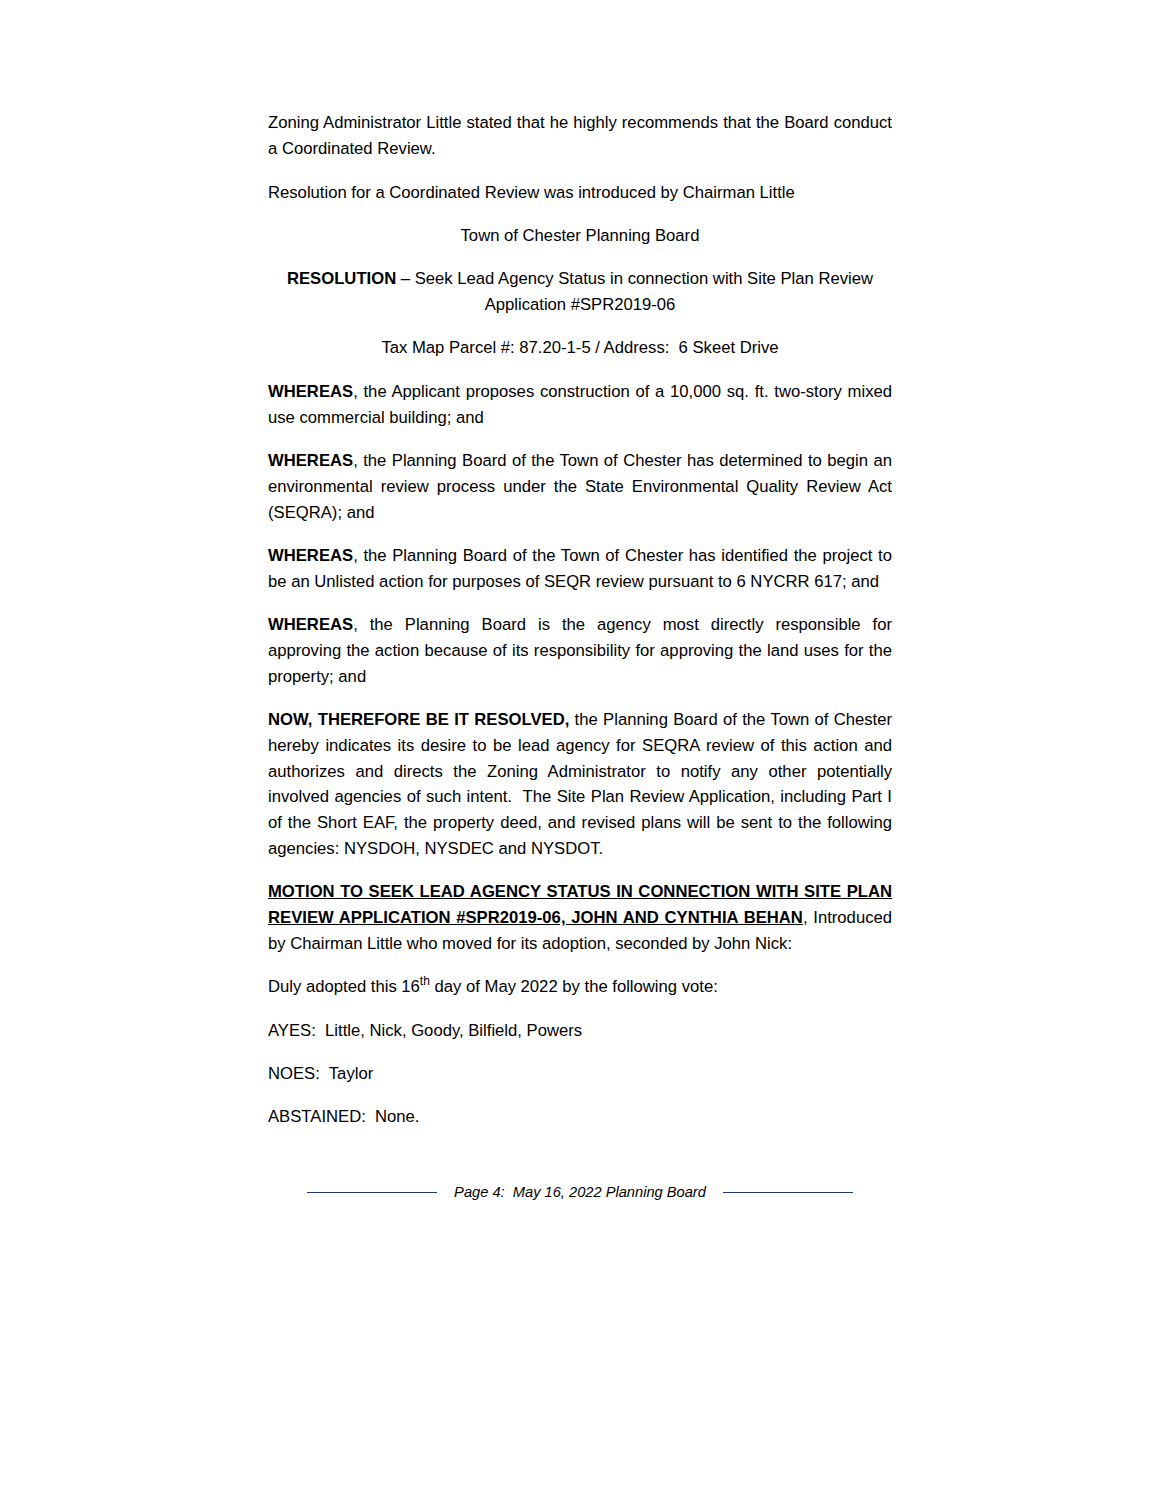Zoning Administrator Little stated that he highly recommends that the Board conduct a Coordinated Review.
Resolution for a Coordinated Review was introduced by Chairman Little
Town of Chester Planning Board
RESOLUTION – Seek Lead Agency Status in connection with Site Plan ReviewApplication #SPR2019-06
Tax Map Parcel #: 87.20-1-5 / Address: 6 Skeet Drive
WHEREAS, the Applicant proposes construction of a 10,000 sq. ft. two-story mixed use commercial building; and
WHEREAS, the Planning Board of the Town of Chester has determined to begin an environmental review process under the State Environmental Quality Review Act (SEQRA); and
WHEREAS, the Planning Board of the Town of Chester has identified the project to be an Unlisted action for purposes of SEQR review pursuant to 6 NYCRR 617; and
WHEREAS, the Planning Board is the agency most directly responsible for approving the action because of its responsibility for approving the land uses for the property; and
NOW, THEREFORE BE IT RESOLVED, the Planning Board of the Town of Chester hereby indicates its desire to be lead agency for SEQRA review of this action and authorizes and directs the Zoning Administrator to notify any other potentially involved agencies of such intent. The Site Plan Review Application, including Part I of the Short EAF, the property deed, and revised plans will be sent to the following agencies: NYSDOH, NYSDEC and NYSDOT.
MOTION TO SEEK LEAD AGENCY STATUS IN CONNECTION WITH SITE PLAN REVIEW APPLICATION #SPR2019-06, JOHN AND CYNTHIA BEHAN, Introduced by Chairman Little who moved for its adoption, seconded by John Nick:
Duly adopted this 16th day of May 2022 by the following vote:
AYES: Little, Nick, Goody, Bilfield, Powers
NOES: Taylor
ABSTAINED: None.
Page 4: May 16, 2022 Planning Board